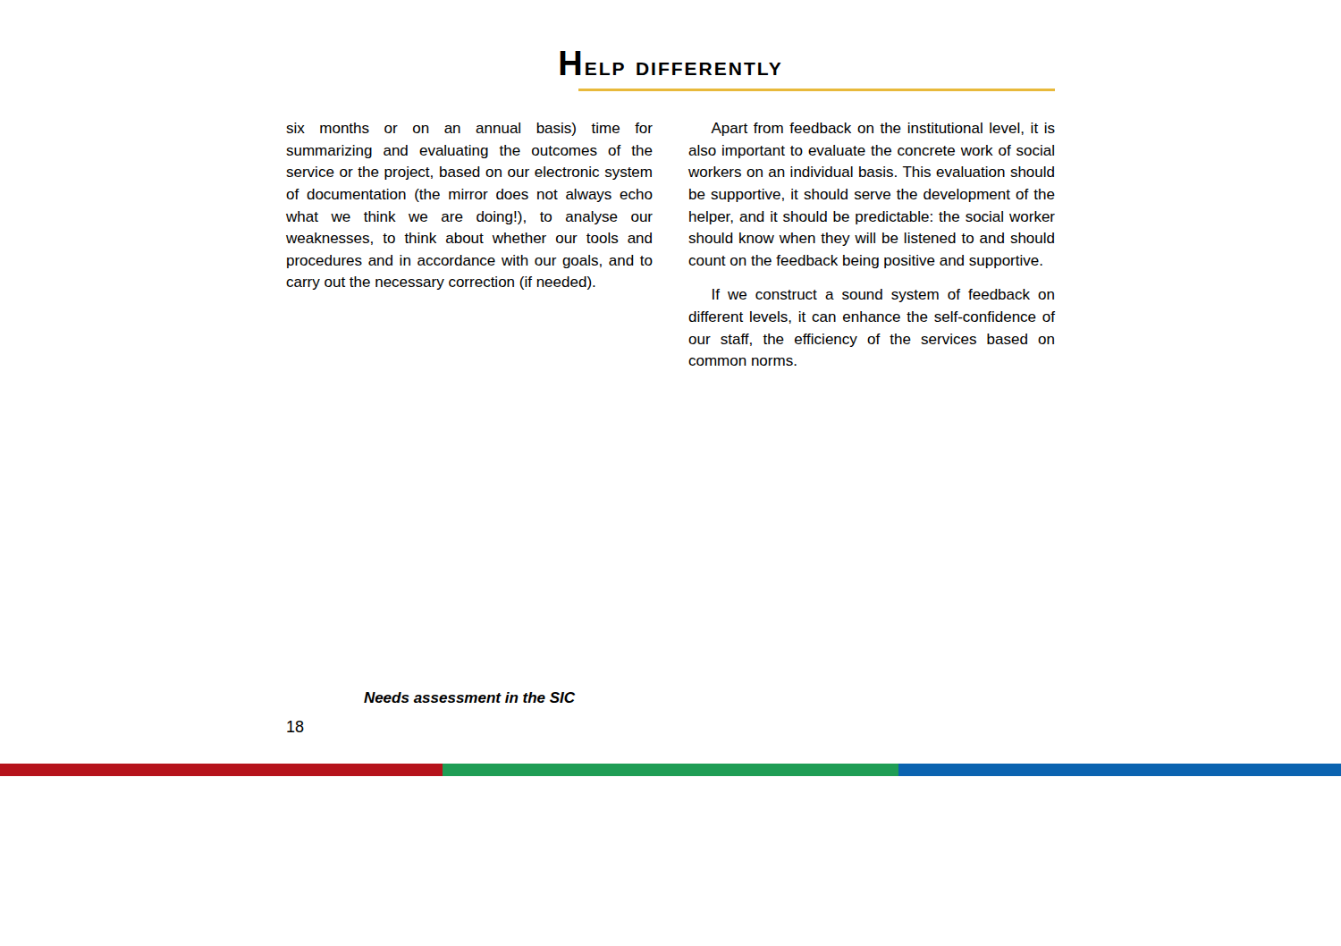Help differently
six months or on an annual basis) time for summarizing and evaluating the outcomes of the service or the project, based on our electronic system of documentation (the mirror does not always echo what we think we are doing!), to analyse our weaknesses, to think about whether our tools and procedures and in accordance with our goals, and to carry out the necessary correction (if needed).
Needs assessment in the SIC
Apart from feedback on the institutional level, it is also important to evaluate the concrete work of social workers on an individual basis. This evaluation should be supportive, it should serve the development of the helper, and it should be predictable: the social worker should know when they will be listened to and should count on the feedback being positive and supportive.
If we construct a sound system of feedback on different levels, it can enhance the self-confidence of our staff, the efficiency of the services based on common norms.
18